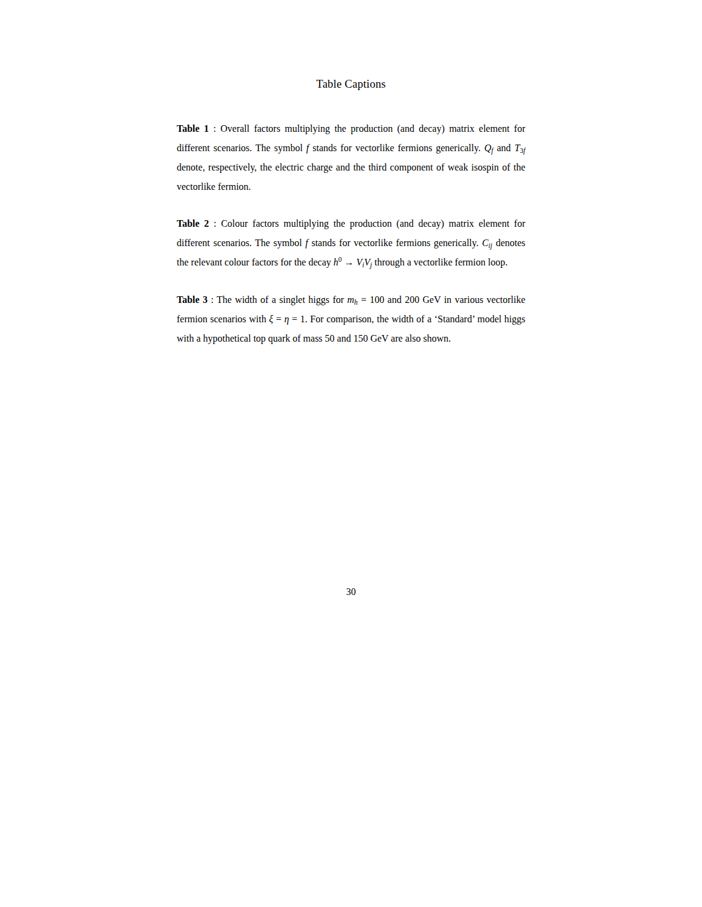Table Captions
Table 1 : Overall factors multiplying the production (and decay) matrix element for different scenarios. The symbol f stands for vectorlike fermions generically. Qf and T 3f denote, respectively, the electric charge and the third component of weak isospin of the vectorlike fermion.
Table 2 : Colour factors multiplying the production (and decay) matrix element for different scenarios. The symbol f stands for vectorlike fermions generically. Cij denotes the relevant colour factors for the decay h 0 → ViVj through a vectorlike fermion loop.
Table 3 : The width of a singlet higgs for mh = 100 and 200 GeV in various vectorlike fermion scenarios with ξ = η = 1. For comparison, the width of a ‘Standard’ model higgs with a hypothetical top quark of mass 50 and 150 GeV are also shown.
30